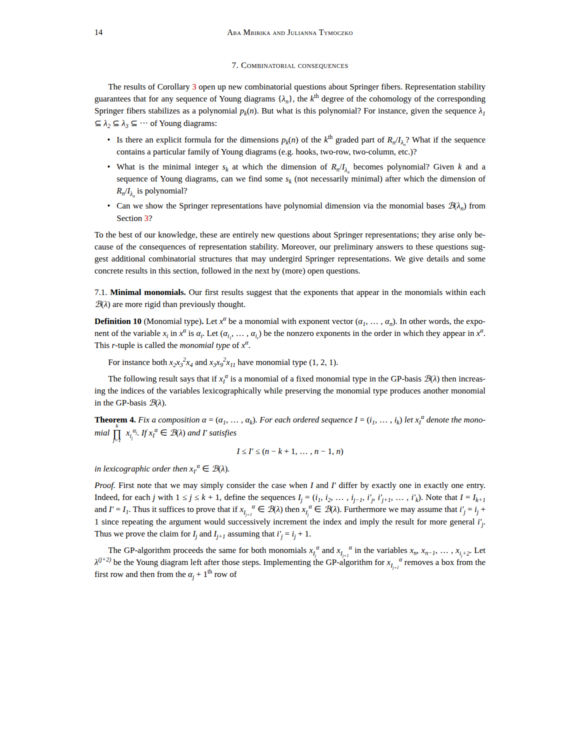14 Aba Mbirika and Julianna Tymoczko
7. Combinatorial consequences
The results of Corollary 3 open up new combinatorial questions about Springer fibers. Representation stability guarantees that for any sequence of Young diagrams {λn}, the kth degree of the cohomology of the corresponding Springer fibers stabilizes as a polynomial pk(n). But what is this polynomial? For instance, given the sequence λ1 ⊆ λ2 ⊆ λ3 ⊆ ··· of Young diagrams:
Is there an explicit formula for the dimensions pk(n) of the kth graded part of Rn/Iλn? What if the sequence contains a particular family of Young diagrams (e.g. hooks, two-row, two-column, etc.)?
What is the minimal integer sk at which the dimension of Rn/Iλn becomes polynomial? Given k and a sequence of Young diagrams, can we find some sk (not necessarily minimal) after which the dimension of Rn/Iλn is polynomial?
Can we show the Springer representations have polynomial dimension via the monomial bases ℬ(λn) from Section 3?
To the best of our knowledge, these are entirely new questions about Springer representations; they arise only because of the consequences of representation stability. Moreover, our preliminary answers to these questions suggest additional combinatorial structures that may undergird Springer representations. We give details and some concrete results in this section, followed in the next by (more) open questions.
7.1. Minimal monomials. Our first results suggest that the exponents that appear in the monomials within each ℬ(λ) are more rigid than previously thought.
Definition 10 (Monomial type). Let xα be a monomial with exponent vector (α1, … , αn). In other words, the exponent of the variable xi in xα is αi. Let (αi1, … , αir) be the nonzero exponents in the order in which they appear in xα. This r-tuple is called the monomial type of xα.
For instance both x2x32x4 and x3x92x11 have monomial type (1, 2, 1).
The following result says that if xIα is a monomial of a fixed monomial type in the GP-basis ℬ(λ) then increasing the indices of the variables lexicographically while preserving the monomial type produces another monomial in the GP-basis ℬ(λ).
Theorem 4. Fix a composition α = (α1, … , αk). For each ordered sequence I = (i1, … , ik) let xIα denote the monomial ∏kj=1 xijαj. If xIα ∈ ℬ(λ) and I′ satisfies
I ≤ I′ ≤ (n − k + 1, … , n − 1, n)
in lexicographic order then xI′α ∈ ℬ(λ).
Proof. First note that we may simply consider the case when I and I′ differ by exactly one in exactly one entry. Indeed, for each j with 1 ≤ j ≤ k + 1, define the sequences Ij = (i1, i2, … , ij−1, i′j, i′j+1, … , i′k). Note that I = Ik+1 and I′ = I1. Thus it suffices to prove that if xIj+1α ∈ ℬ(λ) then xIjα ∈ ℬ(λ). Furthermore we may assume that i′j = ij + 1 since repeating the argument would successively increment the index and imply the result for more general i′j. Thus we prove the claim for Ij and Ij+1 assuming that i′j = ij + 1.
The GP-algorithm proceeds the same for both monomials xIjα and xIj+1α in the variables xn, xn−1, … , xij+2. Let λ(j+2) be the Young diagram left after those steps. Implementing the GP-algorithm for xIj+1α removes a box from the first row and then from the αj + 1th row of